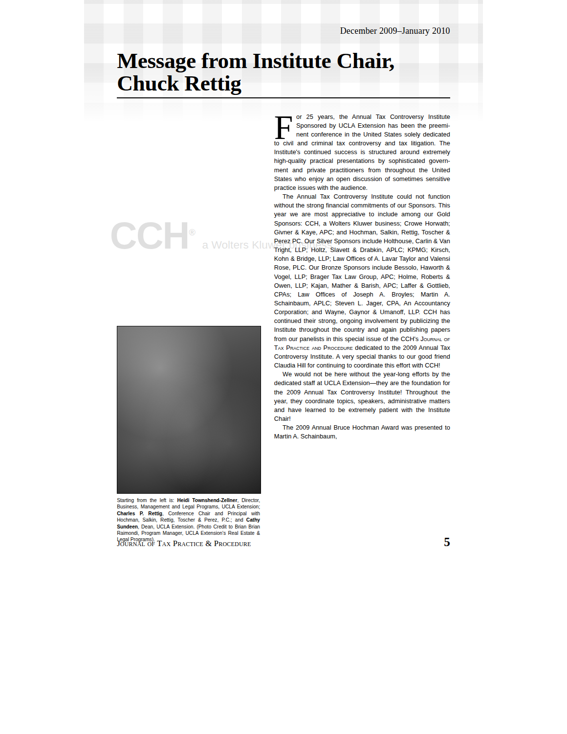CCH® a Wolters Kluwer business
December 2009–January 2010
Message from Institute Chair,
Chuck Rettig
Starting from the left is: Heidi Townshend-Zellner, Director, Business, Management and Legal Programs, UCLA Extension; Charles P. Rettig, Conference Chair and Principal with Hochman, Salkin, Rettig, Toscher & Perez, P.C.; and Cathy Sundeen, Dean, UCLA Extension. (Photo Credit to Brian Brian Raimondi, Program Manager, UCLA Extension's Real Estate & Legal Programs).
For 25 years, the Annual Tax Controversy Institute Sponsored by UCLA Extension has been the preeminent conference in the United States solely dedicated to civil and criminal tax controversy and tax litigation. The Institute's continued success is structured around extremely high-quality practical presentations by sophisticated government and private practitioners from throughout the United States who enjoy an open discussion of sometimes sensitive practice issues with the audience.
The Annual Tax Controversy Institute could not function without the strong financial commitments of our Sponsors. This year we are most appreciative to include among our Gold Sponsors: CCH, a Wolters Kluwer business; Crowe Horwath; Givner & Kaye, APC; and Hochman, Salkin, Rettig, Toscher & Perez PC. Our Silver Sponsors include Holthouse, Carlin & Van Tright, LLP; Holtz, Slavett & Drabkin, APLC; KPMG; Kirsch, Kohn & Bridge, LLP; Law Offices of A. Lavar Taylor and Valensi Rose, PLC. Our Bronze Sponsors include Bessolo, Haworth & Vogel, LLP; Brager Tax Law Group, APC; Holme, Roberts & Owen, LLP; Kajan, Mather & Barish, APC; Laffer & Gottlieb, CPAs; Law Offices of Joseph A. Broyles; Martin A. Schainbaum, APLC; Steven L. Jager, CPA, An Accountancy Corporation; and Wayne, Gaynor & Umanoff, LLP. CCH has continued their strong, ongoing involvement by publicizing the Institute throughout the country and again publishing papers from our panelists in this special issue of the CCH's Journal of Tax Practice and Procedure dedicated to the 2009 Annual Tax Controversy Institute. A very special thanks to our good friend Claudia Hill for continuing to coordinate this effort with CCH!
We would not be here without the year-long efforts by the dedicated staff at UCLA Extension—they are the foundation for the 2009 Annual Tax Controversy Institute! Throughout the year, they coordinate topics, speakers, administrative matters and have learned to be extremely patient with the Institute Chair!
The 2009 Annual Bruce Hochman Award was presented to Martin A. Schainbaum,
Journal of Tax Practice & Procedure
5